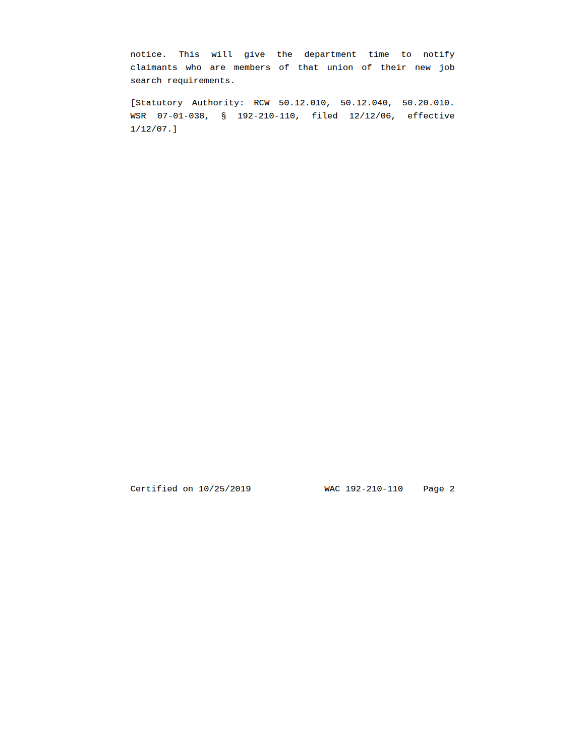notice. This will give the department time to notify claimants who are members of that union of their new job search requirements.
[Statutory Authority: RCW 50.12.010, 50.12.040, 50.20.010. WSR 07-01-038, § 192-210-110, filed 12/12/06, effective 1/12/07.]
Certified on 10/25/2019 WAC 192-210-110 Page 2